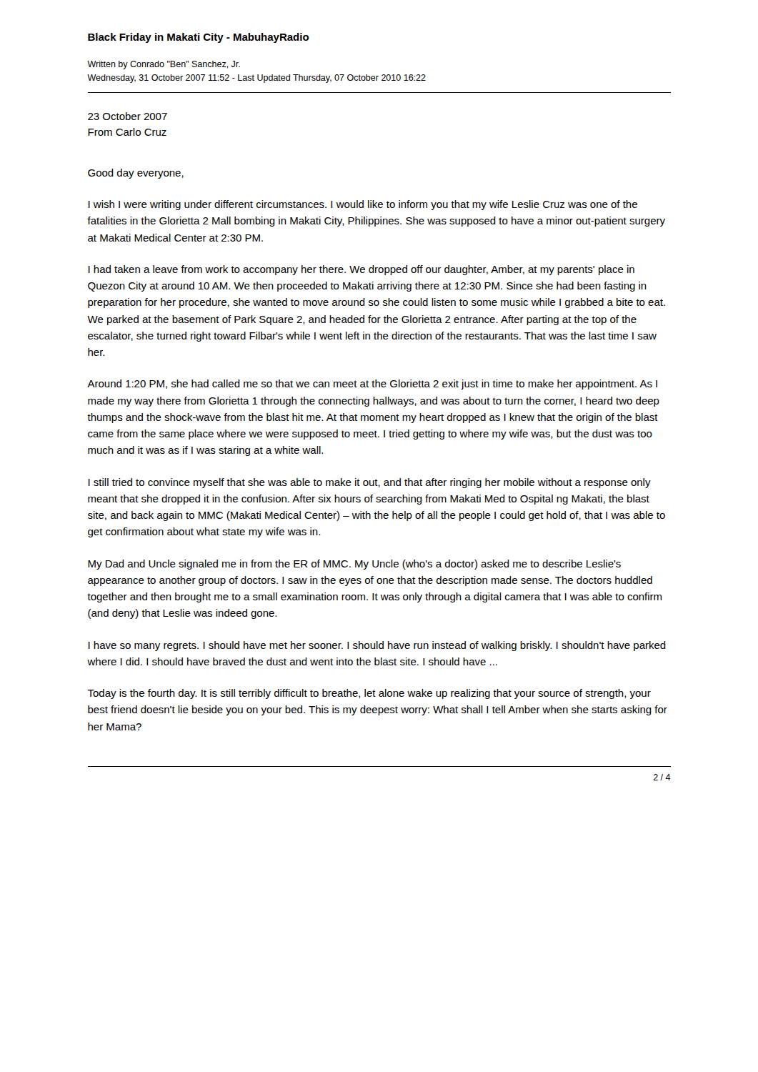Black Friday in Makati City - MabuhayRadio
Written by Conrado "Ben" Sanchez, Jr.
Wednesday, 31 October 2007 11:52 - Last Updated Thursday, 07 October 2010 16:22
23 October 2007
From Carlo Cruz
Good day everyone,
I wish I were writing under different circumstances. I would like to inform you that my wife Leslie Cruz was one of the fatalities in the Glorietta 2 Mall bombing in Makati City, Philippines. She was supposed to have a minor out-patient surgery at Makati Medical Center at 2:30 PM.
I had taken a leave from work to accompany her there. We dropped off our daughter, Amber, at my parents' place in Quezon City at around 10 AM. We then proceeded to Makati arriving there at 12:30 PM. Since she had been fasting in preparation for her procedure, she wanted to move around so she could listen to some music while I grabbed a bite to eat. We parked at the basement of Park Square 2, and headed for the Glorietta 2 entrance. After parting at the top of the escalator, she turned right toward Filbar's while I went left in the direction of the restaurants. That was the last time I saw her.
Around 1:20 PM, she had called me so that we can meet at the Glorietta 2 exit just in time to make her appointment. As I made my way there from Glorietta 1 through the connecting hallways, and was about to turn the corner, I heard two deep thumps and the shock-wave from the blast hit me. At that moment my heart dropped as I knew that the origin of the blast came from the same place where we were supposed to meet. I tried getting to where my wife was, but the dust was too much and it was as if I was staring at a white wall.
I still tried to convince myself that she was able to make it out, and that after ringing her mobile without a response only meant that she dropped it in the confusion. After six hours of searching from Makati Med to Ospital ng Makati, the blast site, and back again to MMC (Makati Medical Center) – with the help of all the people I could get hold of, that I was able to get confirmation about what state my wife was in.
My Dad and Uncle signaled me in from the ER of MMC. My Uncle (who's a doctor) asked me to describe Leslie's appearance to another group of doctors. I saw in the eyes of one that the description made sense. The doctors huddled together and then brought me to a small examination room. It was only through a digital camera that I was able to confirm (and deny) that Leslie was indeed gone.
I have so many regrets. I should have met her sooner. I should have run instead of walking briskly. I shouldn't have parked where I did. I should have braved the dust and went into the blast site. I should have ...
Today is the fourth day. It is still terribly difficult to breathe, let alone wake up realizing that your source of strength, your best friend doesn't lie beside you on your bed. This is my deepest worry: What shall I tell Amber when she starts asking for her Mama?
2 / 4